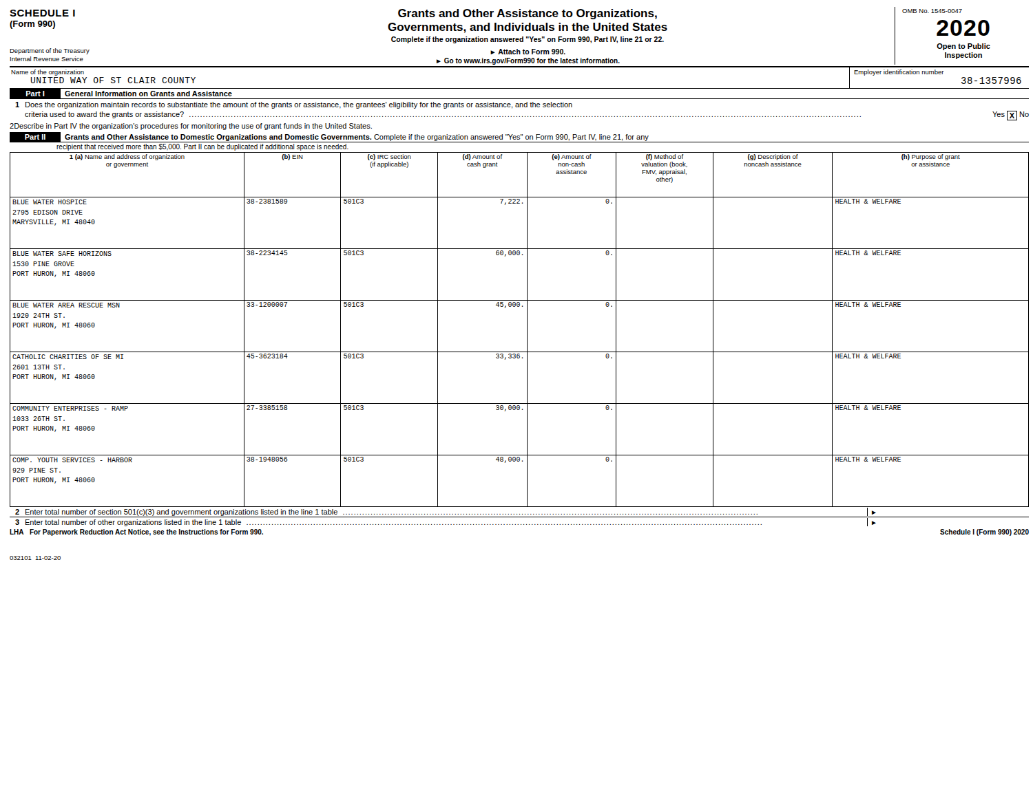SCHEDULE I
(Form 990)
Department of the Treasury
Internal Revenue Service
Grants and Other Assistance to Organizations,
Governments, and Individuals in the United States
Complete if the organization answered "Yes" on Form 990, Part IV, line 21 or 22.
► Attach to Form 990.
► Go to www.irs.gov/Form990 for the latest information.
OMB No. 1545-0047
2020
Open to Public
Inspection
Name of the organization
UNITED WAY OF ST CLAIR COUNTY
Employer identification number
38-1357996
Part I
General Information on Grants and Assistance
1
Does the organization maintain records to substantiate the amount of the grants or assistance, the grantees' eligibility for the grants or assistance, and the selection
criteria used to award the grants or assistance? .................................................................................................................................................................................................................................................
Yes XNo
2
Describe in Part IV the organization's procedures for monitoring the use of grant funds in the United States.
Part II
Grants and Other Assistance to Domestic Organizations and Domestic Governments. Complete if the organization answered "Yes" on Form 990, Part IV, line 21, for any
recipient that received more than $5,000. Part II can be duplicated if additional space is needed.
| 1 (a) Name and address of organization or government | (b) EIN | (c) IRC section (if applicable) | (d) Amount of cash grant | (e) Amount of non-cash assistance | (f) Method of valuation (book, FMV, appraisal, other) | (g) Description of noncash assistance | (h) Purpose of grant or assistance |
| --- | --- | --- | --- | --- | --- | --- | --- |
| BLUE WATER HOSPICE 2795 EDISON DRIVE MARYSVILLE, MI 48040 | 38-2381589 | 501C3 | 7,222. | 0. | | | HEALTH & WELFARE |
| BLUE WATER SAFE HORIZONS 1530 PINE GROVE PORT HURON, MI 48060 | 38-2234145 | 501C3 | 60,000. | 0. | | | HEALTH & WELFARE |
| BLUE WATER AREA RESCUE MSN 1920 24TH ST. PORT HURON, MI 48060 | 33-1200007 | 501C3 | 45,000. | 0. | | | HEALTH & WELFARE |
| CATHOLIC CHARITIES OF SE MI 2601 13TH ST. PORT HURON, MI 48060 | 45-3623184 | 501C3 | 33,336. | 0. | | | HEALTH & WELFARE |
| COMMUNITY ENTERPRISES - RAMP 1033 26TH ST. PORT HURON, MI 48060 | 27-3385158 | 501C3 | 30,000. | 0. | | | HEALTH & WELFARE |
| COMP. YOUTH SERVICES - HARBOR 929 PINE ST. PORT HURON, MI 48060 | 38-1948056 | 501C3 | 48,000. | 0. | | | HEALTH & WELFARE |
2
Enter total number of section 501(c)(3) and government organizations listed in the line 1 table .....................................................................................................................................................
►
3
Enter total number of other organizations listed in the line 1 table .........................................................................................................................................................................................
►
LHA For Paperwork Reduction Act Notice, see the Instructions for Form 990.
Schedule I (Form 990) 2020
032101 11-02-20